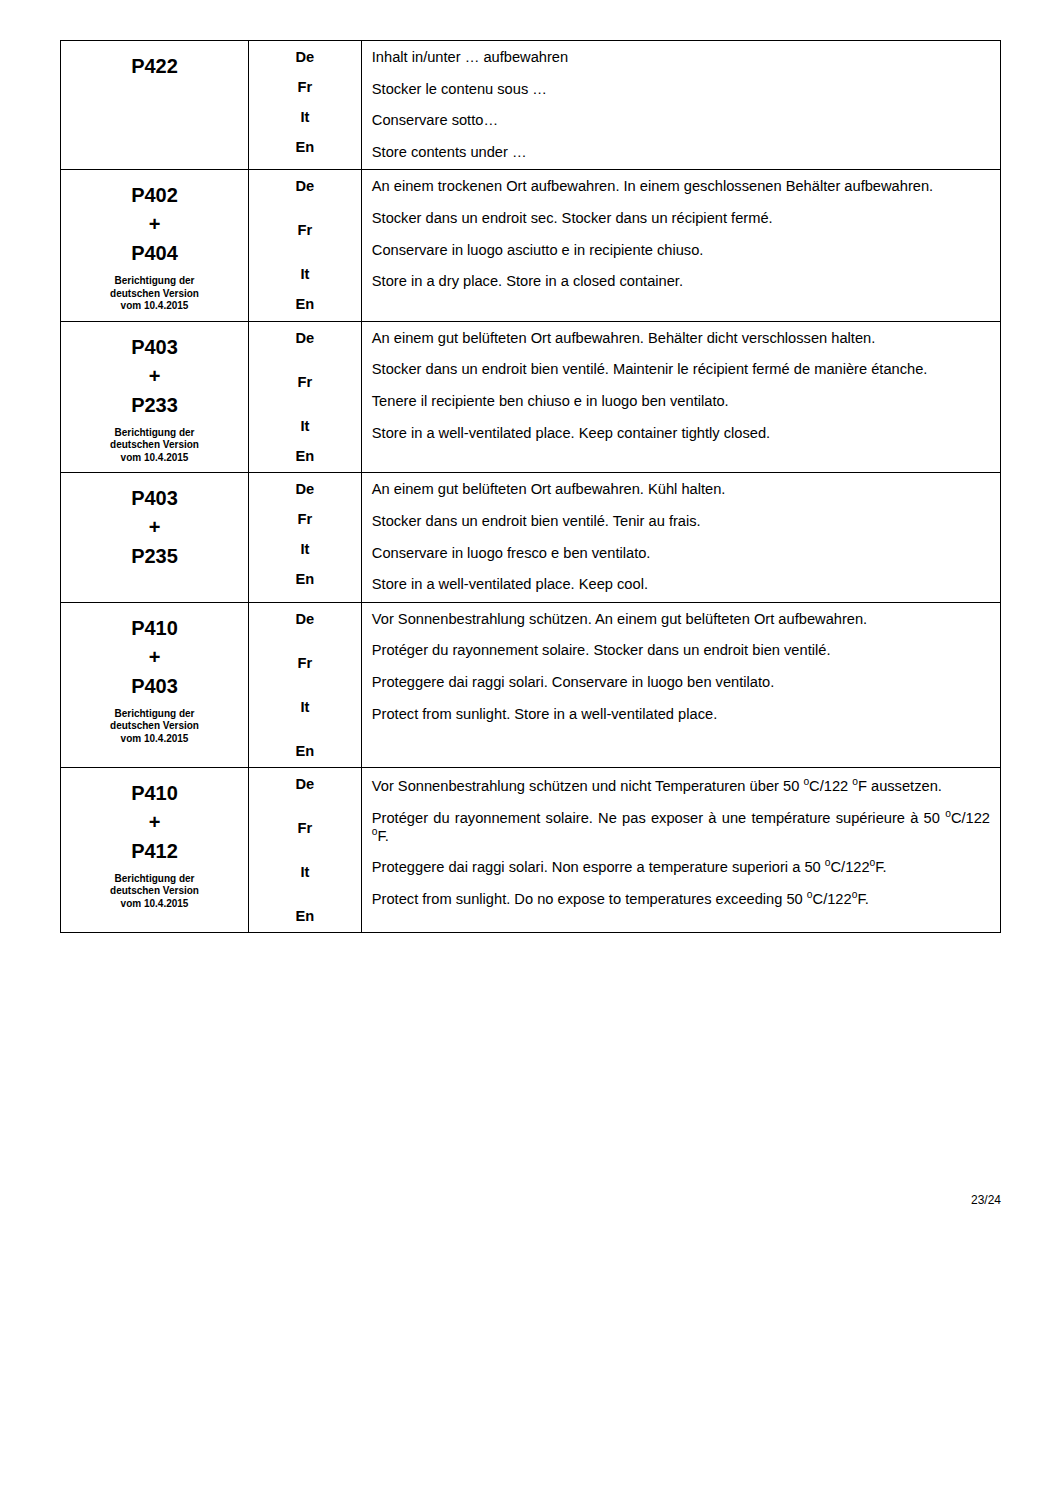| P422 | De Fr It En | Inhalt in/unter … aufbewahren Stocker le contenu sous … Conservare sotto… Store contents under … |
| P402 + P404 Berichtigung der deutschen Version vom 10.4.2015 | De Fr It En | An einem trockenen Ort aufbewahren. In einem geschlossenen Behälter aufbewahren. Stocker dans un endroit sec. Stocker dans un récipient fermé. Conservare in luogo asciutto e in recipiente chiuso. Store in a dry place. Store in a closed container. |
| P403 + P233 Berichtigung der deutschen Version vom 10.4.2015 | De Fr It En | An einem gut belüfteten Ort aufbewahren. Behälter dicht verschlossen halten. Stocker dans un endroit bien ventilé. Maintenir le récipient fermé de manière étanche. Tenere il recipiente ben chiuso e in luogo ben ventilato. Store in a well-ventilated place. Keep container tightly closed. |
| P403 + P235 | De Fr It En | An einem gut belüfteten Ort aufbewahren. Kühl halten. Stocker dans un endroit bien ventilé. Tenir au frais. Conservare in luogo fresco e ben ventilato. Store in a well-ventilated place. Keep cool. |
| P410 + P403 Berichtigung der deutschen Version vom 10.4.2015 | De Fr It En | Vor Sonnenbestrahlung schützen. An einem gut belüfteten Ort aufbewahren. Protéger du rayonnement solaire. Stocker dans un endroit bien ventilé. Proteggere dai raggi solari. Conservare in luogo ben ventilato. Protect from sunlight. Store in a well-ventilated place. |
| P410 + P412 Berichtigung der deutschen Version vom 10.4.2015 | De Fr It En | Vor Sonnenbestrahlung schützen und nicht Temperaturen über 50 o C/122 o F aussetzen. Protéger du rayonnement solaire. Ne pas exposer à une température supérieure à 50 o C/122 o F. Proteggere dai raggi solari. Non esporre a temperature superiori a 50 o C/122 o F. Protect from sunlight. Do no expose to temperatures exceeding 50 o C/122 o F. |
23/24